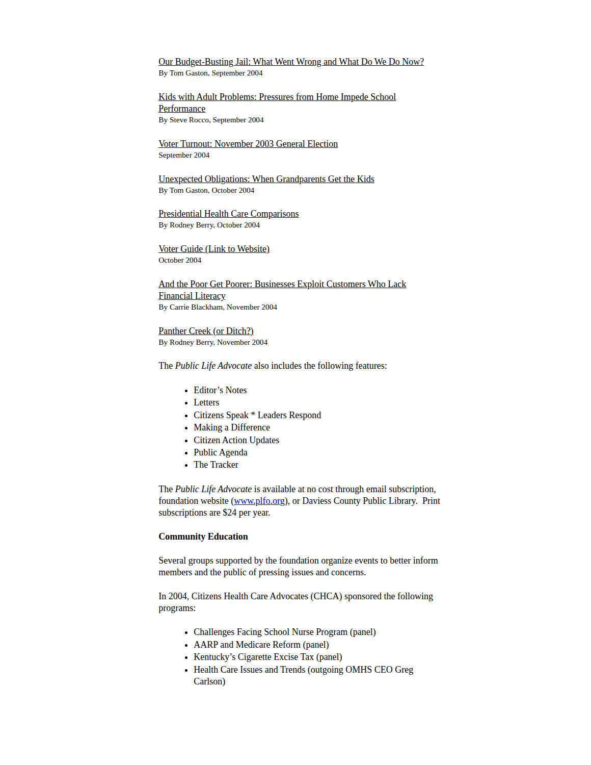Our Budget-Busting Jail: What Went Wrong and What Do We Do Now? By Tom Gaston, September 2004
Kids with Adult Problems: Pressures from Home Impede School Performance By Steve Rocco, September 2004
Voter Turnout: November 2003 General Election September 2004
Unexpected Obligations: When Grandparents Get the Kids By Tom Gaston, October 2004
Presidential Health Care Comparisons By Rodney Berry, October 2004
Voter Guide (Link to Website) October 2004
And the Poor Get Poorer: Businesses Exploit Customers Who Lack Financial Literacy By Carrie Blackham, November 2004
Panther Creek (or Ditch?) By Rodney Berry, November 2004
The Public Life Advocate also includes the following features:
Editor’s Notes
Letters
Citizens Speak * Leaders Respond
Making a Difference
Citizen Action Updates
Public Agenda
The Tracker
The Public Life Advocate is available at no cost through email subscription, foundation website (www.plfo.org), or Daviess County Public Library. Print subscriptions are $24 per year.
Community Education
Several groups supported by the foundation organize events to better inform members and the public of pressing issues and concerns.
In 2004, Citizens Health Care Advocates (CHCA) sponsored the following programs:
Challenges Facing School Nurse Program (panel)
AARP and Medicare Reform (panel)
Kentucky’s Cigarette Excise Tax (panel)
Health Care Issues and Trends (outgoing OMHS CEO Greg Carlson)